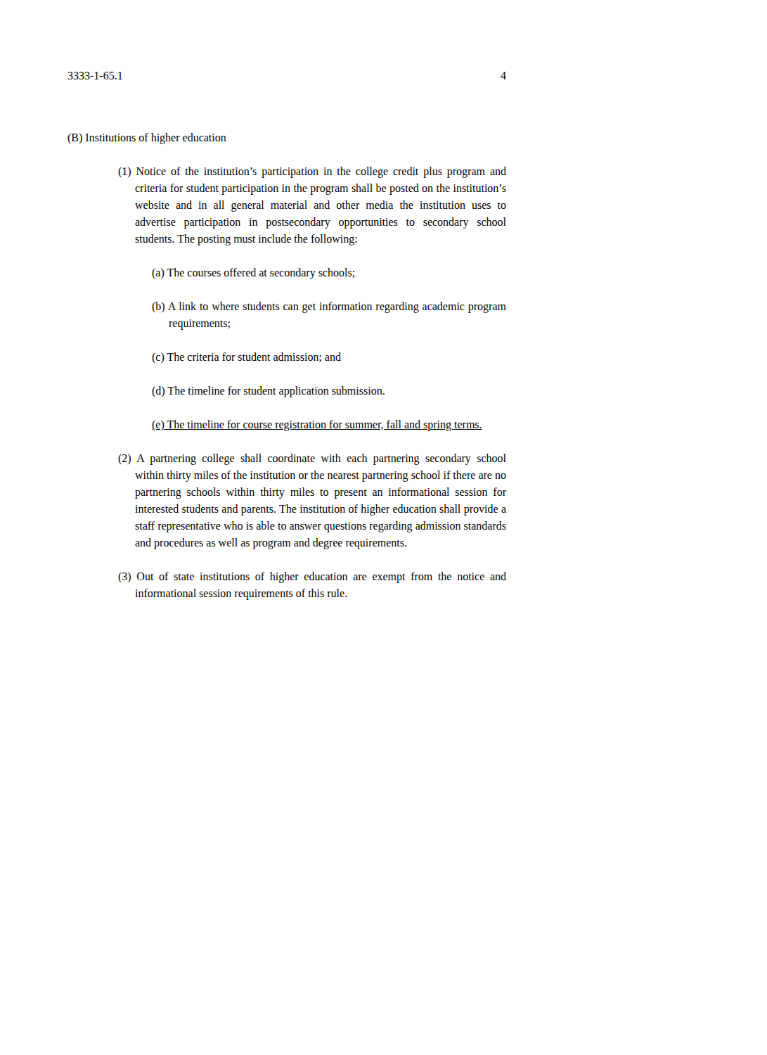3333-1-65.1 4
(B) Institutions of higher education
(1) Notice of the institution’s participation in the college credit plus program and criteria for student participation in the program shall be posted on the institution’s website and in all general material and other media the institution uses to advertise participation in postsecondary opportunities to secondary school students. The posting must include the following:
(a) The courses offered at secondary schools;
(b) A link to where students can get information regarding academic program requirements;
(c) The criteria for student admission; and
(d) The timeline for student application submission.
(e) The timeline for course registration for summer, fall and spring terms.
(2) A partnering college shall coordinate with each partnering secondary school within thirty miles of the institution or the nearest partnering school if there are no partnering schools within thirty miles to present an informational session for interested students and parents. The institution of higher education shall provide a staff representative who is able to answer questions regarding admission standards and procedures as well as program and degree requirements.
(3) Out of state institutions of higher education are exempt from the notice and informational session requirements of this rule.